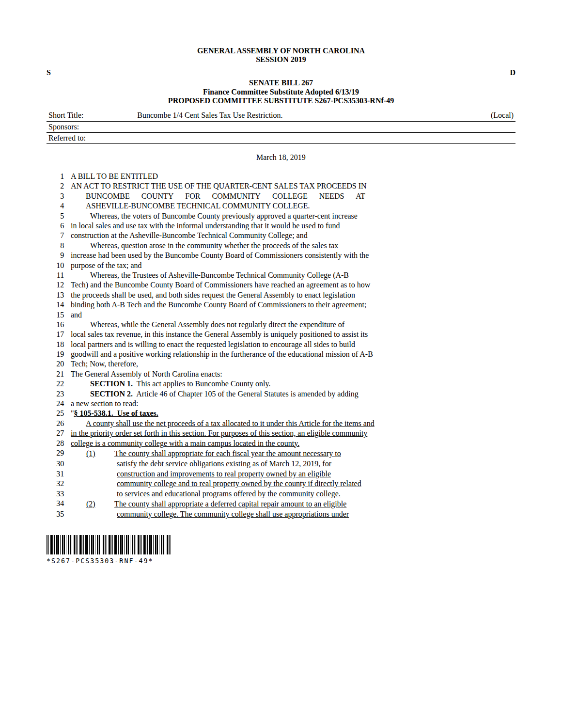GENERAL ASSEMBLY OF NORTH CAROLINA
SESSION 2019
S D
SENATE BILL 267
Finance Committee Substitute Adopted 6/13/19
PROPOSED COMMITTEE SUBSTITUTE S267-PCS35303-RNf-49
| Short Title: | Buncombe 1/4 Cent Sales Tax Use Restriction. | (Local) |
| Sponsors: | |
| Referred to: | |
March 18, 2019
| 1 | A BILL TO BE ENTITLED |
| 2 | AN ACT TO RESTRICT THE USE OF THE QUARTER-CENT SALES TAX PROCEEDS IN |
| 3 | BUNCOMBE COUNTY FOR COMMUNITY COLLEGE NEEDS AT |
| 4 | ASHEVILLE-BUNCOMBE TECHNICAL COMMUNITY COLLEGE. |
| 5 | Whereas, the voters of Buncombe County previously approved a quarter-cent increase |
| 6 | in local sales and use tax with the informal understanding that it would be used to fund |
| 7 | construction at the Asheville-Buncombe Technical Community College; and |
| 8 | Whereas, question arose in the community whether the proceeds of the sales tax |
| 9 | increase had been used by the Buncombe County Board of Commissioners consistently with the |
| 10 | purpose of the tax; and |
| 11 | Whereas, the Trustees of Asheville-Buncombe Technical Community College (A-B |
| 12 | Tech) and the Buncombe County Board of Commissioners have reached an agreement as to how |
| 13 | the proceeds shall be used, and both sides request the General Assembly to enact legislation |
| 14 | binding both A-B Tech and the Buncombe County Board of Commissioners to their agreement; |
| 15 | and |
| 16 | Whereas, while the General Assembly does not regularly direct the expenditure of |
| 17 | local sales tax revenue, in this instance the General Assembly is uniquely positioned to assist its |
| 18 | local partners and is willing to enact the requested legislation to encourage all sides to build |
| 19 | goodwill and a positive working relationship in the furtherance of the educational mission of A-B |
| 20 | Tech; Now, therefore, |
| 21 | The General Assembly of North Carolina enacts: |
| 22 | SECTION 1. This act applies to Buncombe County only. |
| 23 | SECTION 2. Article 46 of Chapter 105 of the General Statutes is amended by adding |
| 24 | a new section to read: |
| 25 | " § 105-538.1. Use of taxes. |
| 26 | A county shall use the net proceeds of a tax allocated to it under this Article for the items and |
| 27 | in the priority order set forth in this section. For purposes of this section, an eligible community |
| 28 | college is a community college with a main campus located in the county. |
| 29 | / (1) / The county shall appropriate for each fiscal year the amount necessary to / |
| 30 | satisfy the debt service obligations existing as of March 12, 2019, for |
| 31 | construction and improvements to real property owned by an eligible |
| 32 | community college and to real property owned by the county if directly related |
| 33 | to services and educational programs offered by the community college. |
| 34 | / (2) / The county shall appropriate a deferred capital repair amount to an eligible / |
| 35 | community college. The community college shall use appropriations under |
*S267-PCS35303-RNF-49*